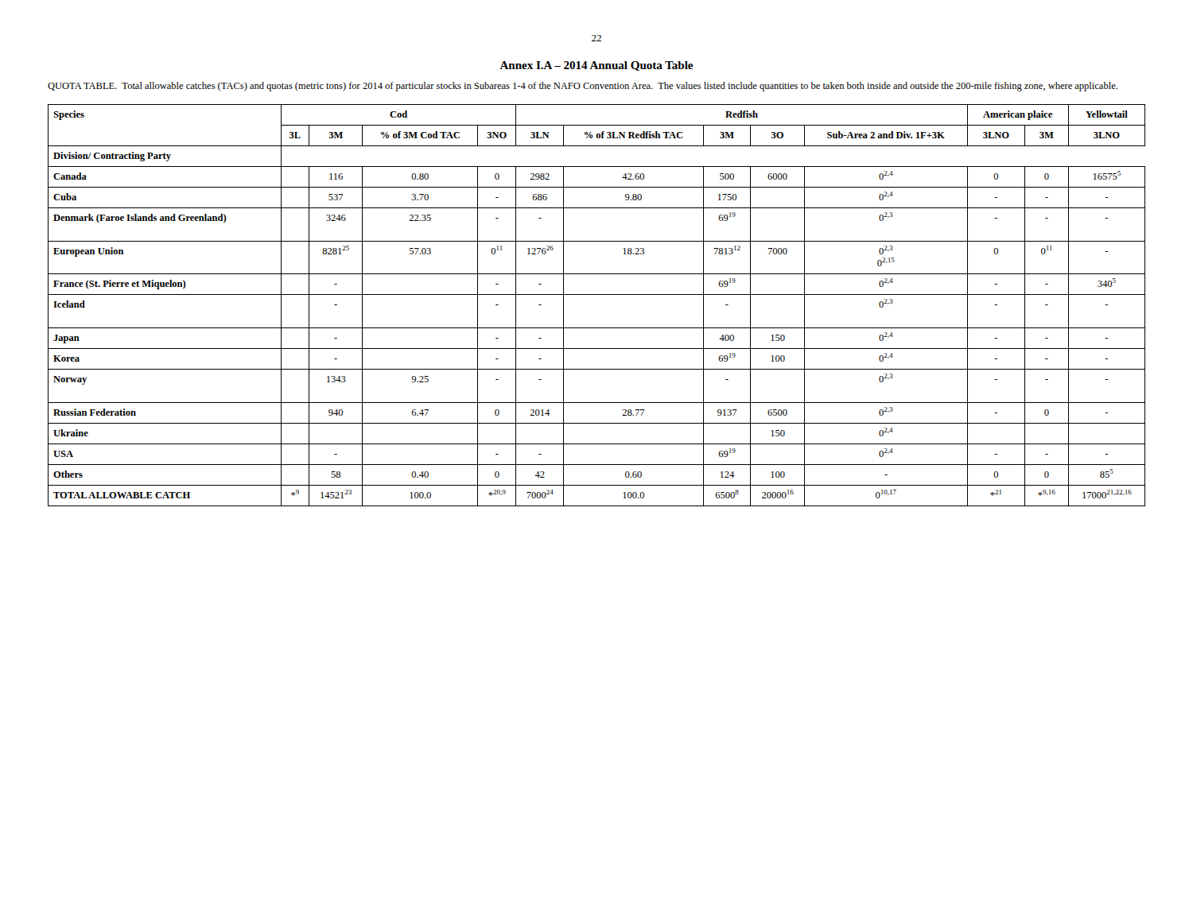22
Annex I.A – 2014 Annual Quota Table
QUOTA TABLE. Total allowable catches (TACs) and quotas (metric tons) for 2014 of particular stocks in Subareas 1-4 of the NAFO Convention Area. The values listed include quantities to be taken both inside and outside the 200-mile fishing zone, where applicable.
| Species | Cod | Redfish | American plaice | Yellowtail |
| --- | --- | --- | --- | --- |
| 3L | 3M | % of 3M Cod TAC | 3NO | 3LN | % of 3LN Redfish TAC | 3M | 3O | Sub-Area 2 and Div. 1F+3K | 3LNO | 3M | 3LNO |
| Division/ Contracting Party | |
| Canada | | 116 | 0.80 | 0 | 2982 | 42.60 | 500 | 6000 | 0 2,4 | 0 | 0 | 16575 5 |
| Cuba | | 537 | 3.70 | - | 686 | 9.80 | 1750 | | 0 2,4 | - | - | - |
| Denmark (Faroe Islands and Greenland) | | 3246 | 22.35 | - | - | | 69 19 | | 0 2,3 | - | - | - |
| European Union | | 8281 25 | 57.03 | 0 11 | 1276 26 | 18.23 | 7813 12 | 7000 | 0 2,3 0 2,15 | 0 | 0 11 | - |
| France (St. Pierre et Miquelon) | | - | | - | - | | 69 19 | | 0 2,4 | - | - | 340 5 |
| Iceland | | - | | - | - | | - | | 0 2,3 | - | - | - |
| Japan | | - | | - | - | | 400 | 150 | 0 2,4 | - | - | - |
| Korea | | - | | - | - | | 69 19 | 100 | 0 2,4 | - | - | - |
| Norway | | 1343 | 9.25 | - | - | | - | | 0 2,3 | - | - | - |
| Russian Federation | | 940 | 6.47 | 0 | 2014 | 28.77 | 9137 | 6500 | 0 2,3 | - | 0 | - |
| Ukraine | | | | | | | | 150 | 0 2,4 | | | |
| USA | | - | | - | - | | 69 19 | | 0 2,4 | - | - | - |
| Others | | 58 | 0.40 | 0 | 42 | 0.60 | 124 | 100 | - | 0 | 0 | 85 5 |
| TOTAL ALLOWABLE CATCH | * 9 | 14521 23 | 100.0 | * 20,9 | 7000 24 | 100.0 | 6500 8 | 20000 16 | 0 10,17 | * 21 | * 9,16 | 17000 21,22,16 |